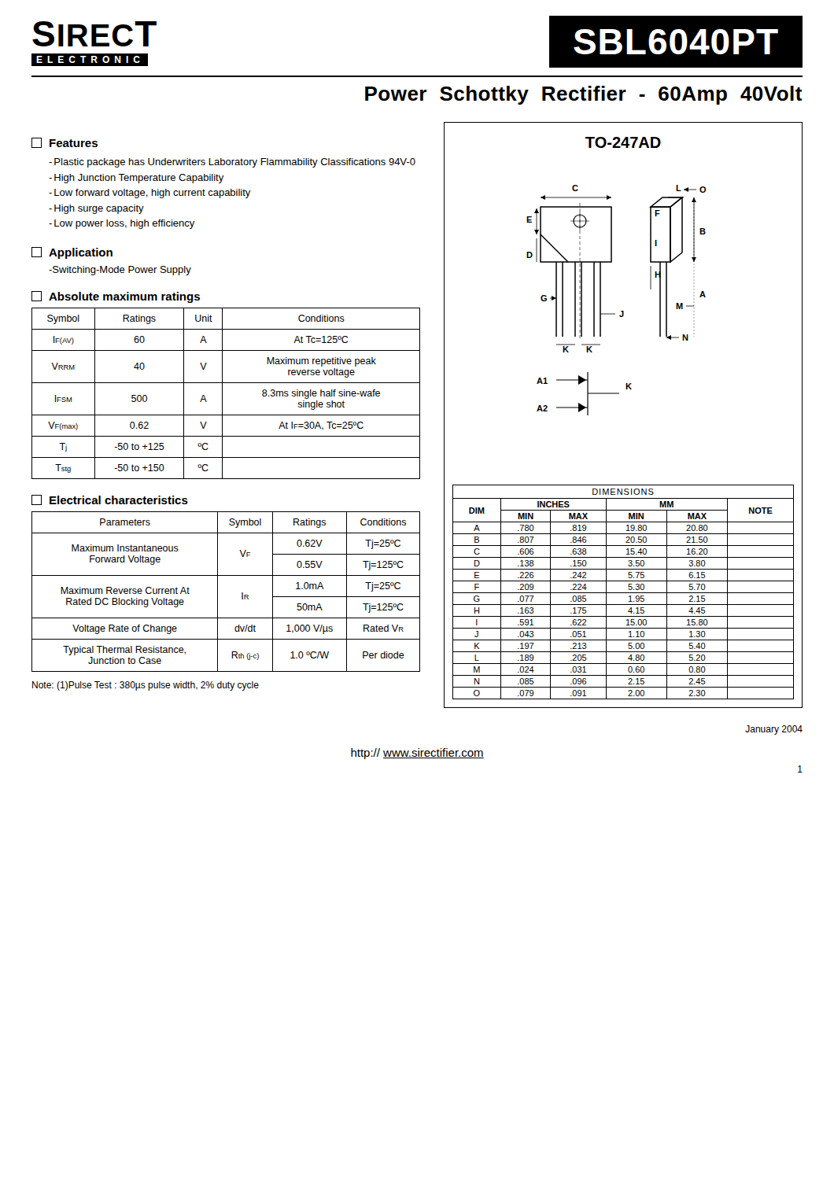SIRECT
ELECTRONIC
SBL6040PT
Power Schottky Rectifier - 60Amp 40Volt
Features
Plastic package has Underwriters Laboratory Flammability Classifications 94V-0
High Junction Temperature Capability
Low forward voltage, high current capability
High surge capacity
Low power loss, high efficiency
Application
Switching-Mode Power Supply
Absolute maximum ratings
| Symbol | Ratings | Unit | Conditions |
| --- | --- | --- | --- |
| I F(AV) | 60 | A | At Tc=125ºC |
| V RRM | 40 | V | Maximum repetitive peak reverse voltage |
| I FSM | 500 | A | 8.3ms single half sine-wafe single shot |
| V F(max) | 0.62 | V | At I F =30A, Tc=25ºC |
| T j | -50 to +125 | ºC | |
| T stg | -50 to +150 | ºC | |
Electrical characteristics
| Parameters | Symbol | Ratings | Conditions |
| --- | --- | --- | --- |
| Maximum Instantaneous Forward Voltage | V F | 0.62V | Tj=25ºC |
| 0.55V | Tj=125ºC |
| Maximum Reverse Current At Rated DC Blocking Voltage | I R | 1.0mA | Tj=25ºC |
| 50mA | Tj=125ºC |
| Voltage Rate of Change | dv/dt | 1,000 V/µs | Rated V R |
| Typical Thermal Resistance, Junction to Case | R th (j-c) | 1.0 ºC/W | Per diode |
Note: (1)Pulse Test : 380µs pulse width, 2% duty cycle
TO-247AD
C E D G K K J L O F B I H A M N A1 A2 K
DIMENSIONS
| DIM | INCHES | MM | NOTE |
| --- | --- | --- | --- |
| MIN | MAX | MIN | MAX |
| A | .780 | .819 | 19.80 | 20.80 | |
| B | .807 | .846 | 20.50 | 21.50 | |
| C | .606 | .638 | 15.40 | 16.20 | |
| D | .138 | .150 | 3.50 | 3.80 | |
| E | .226 | .242 | 5.75 | 6.15 | |
| F | .209 | .224 | 5.30 | 5.70 | |
| G | .077 | .085 | 1.95 | 2.15 | |
| H | .163 | .175 | 4.15 | 4.45 | |
| I | .591 | .622 | 15.00 | 15.80 | |
| J | .043 | .051 | 1.10 | 1.30 | |
| K | .197 | .213 | 5.00 | 5.40 | |
| L | .189 | .205 | 4.80 | 5.20 | |
| M | .024 | .031 | 0.60 | 0.80 | |
| N | .085 | .096 | 2.15 | 2.45 | |
| O | .079 | .091 | 2.00 | 2.30 | |
January 2004
http:// www.sirectifier.com
1